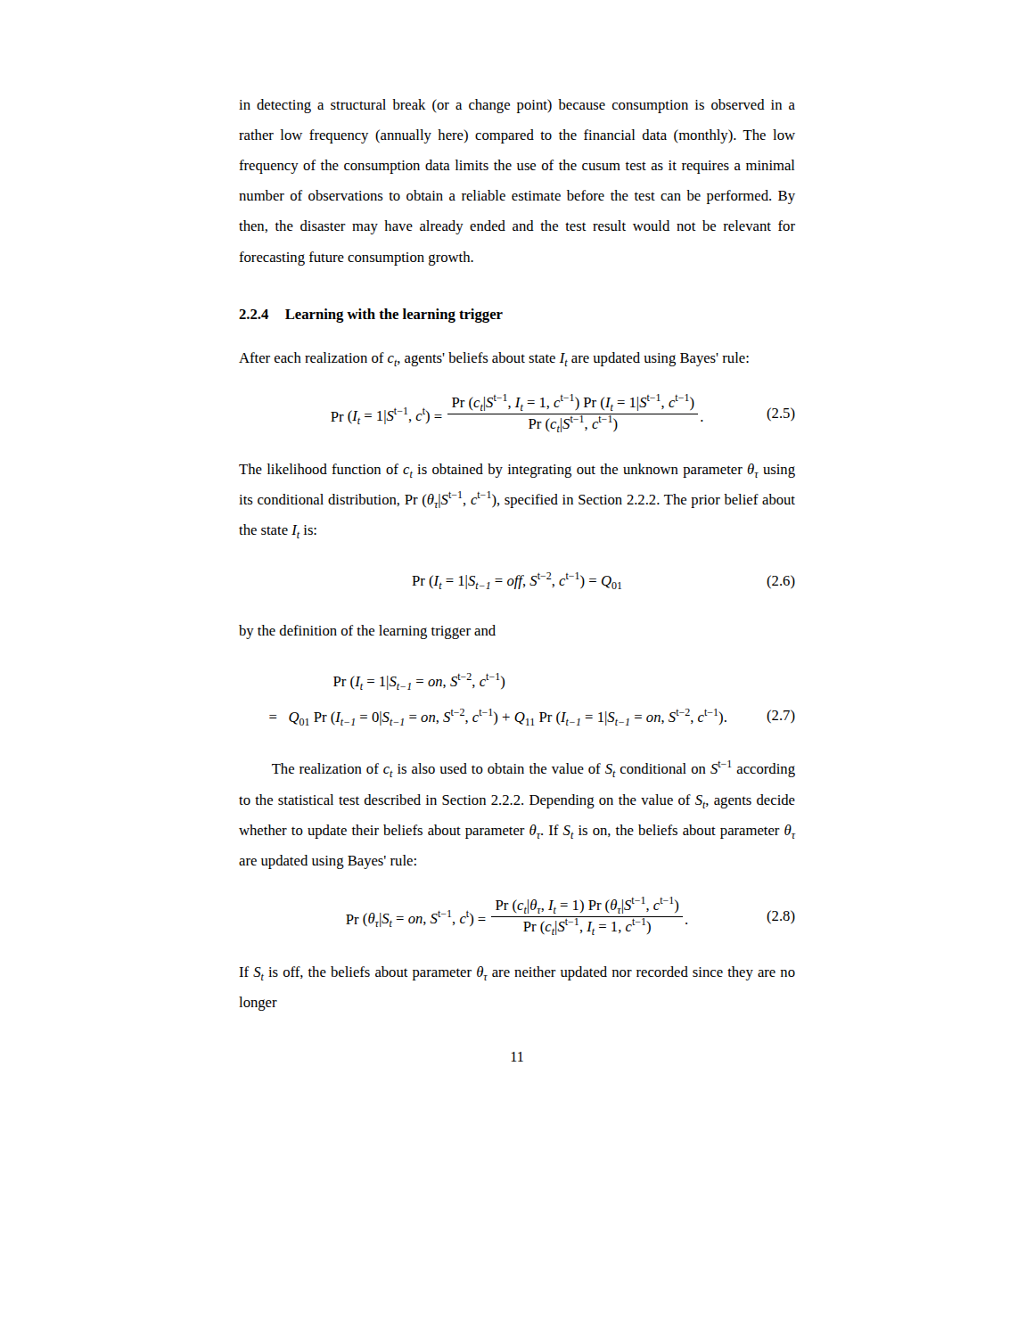in detecting a structural break (or a change point) because consumption is observed in a rather low frequency (annually here) compared to the financial data (monthly). The low frequency of the consumption data limits the use of the cusum test as it requires a minimal number of observations to obtain a reliable estimate before the test can be performed. By then, the disaster may have already ended and the test result would not be relevant for forecasting future consumption growth.
2.2.4 Learning with the learning trigger
After each realization of ct, agents' beliefs about state It are updated using Bayes' rule:
Pr (It = 1|St−1, ct) = Pr (ct|St−1, It = 1, ct−1) Pr (It = 1|St−1, ct−1) Pr (ct|St−1, ct−1) .
(2.5)
The likelihood function of ct is obtained by integrating out the unknown parameter θτ using its conditional distribution, Pr (θτ|St−1, ct−1), specified in Section 2.2.2. The prior belief about the state It is:
Pr (It = 1|St−1 = off, St−2, ct−1) = Q01
(2.6)
by the definition of the learning trigger and
Pr (It = 1|St−1 = on, St−2, ct−1) = Q01 Pr (It−1 = 0|St−1 = on, St−2, ct−1) + Q11 Pr (It−1 = 1|St−1 = on, St−2, ct−1).
(2.7)
The realization of ct is also used to obtain the value of St conditional on St−1 according to the statistical test described in Section 2.2.2. Depending on the value of St, agents decide whether to update their beliefs about parameter θτ. If St is on, the beliefs about parameter θτ are updated using Bayes' rule:
Pr (θτ|St = on, St−1, ct) = Pr (ct|θτ, It = 1) Pr (θτ|St−1, ct−1) Pr (ct|St−1, It = 1, ct−1) .
(2.8)
If St is off, the beliefs about parameter θτ are neither updated nor recorded since they are no longer
11